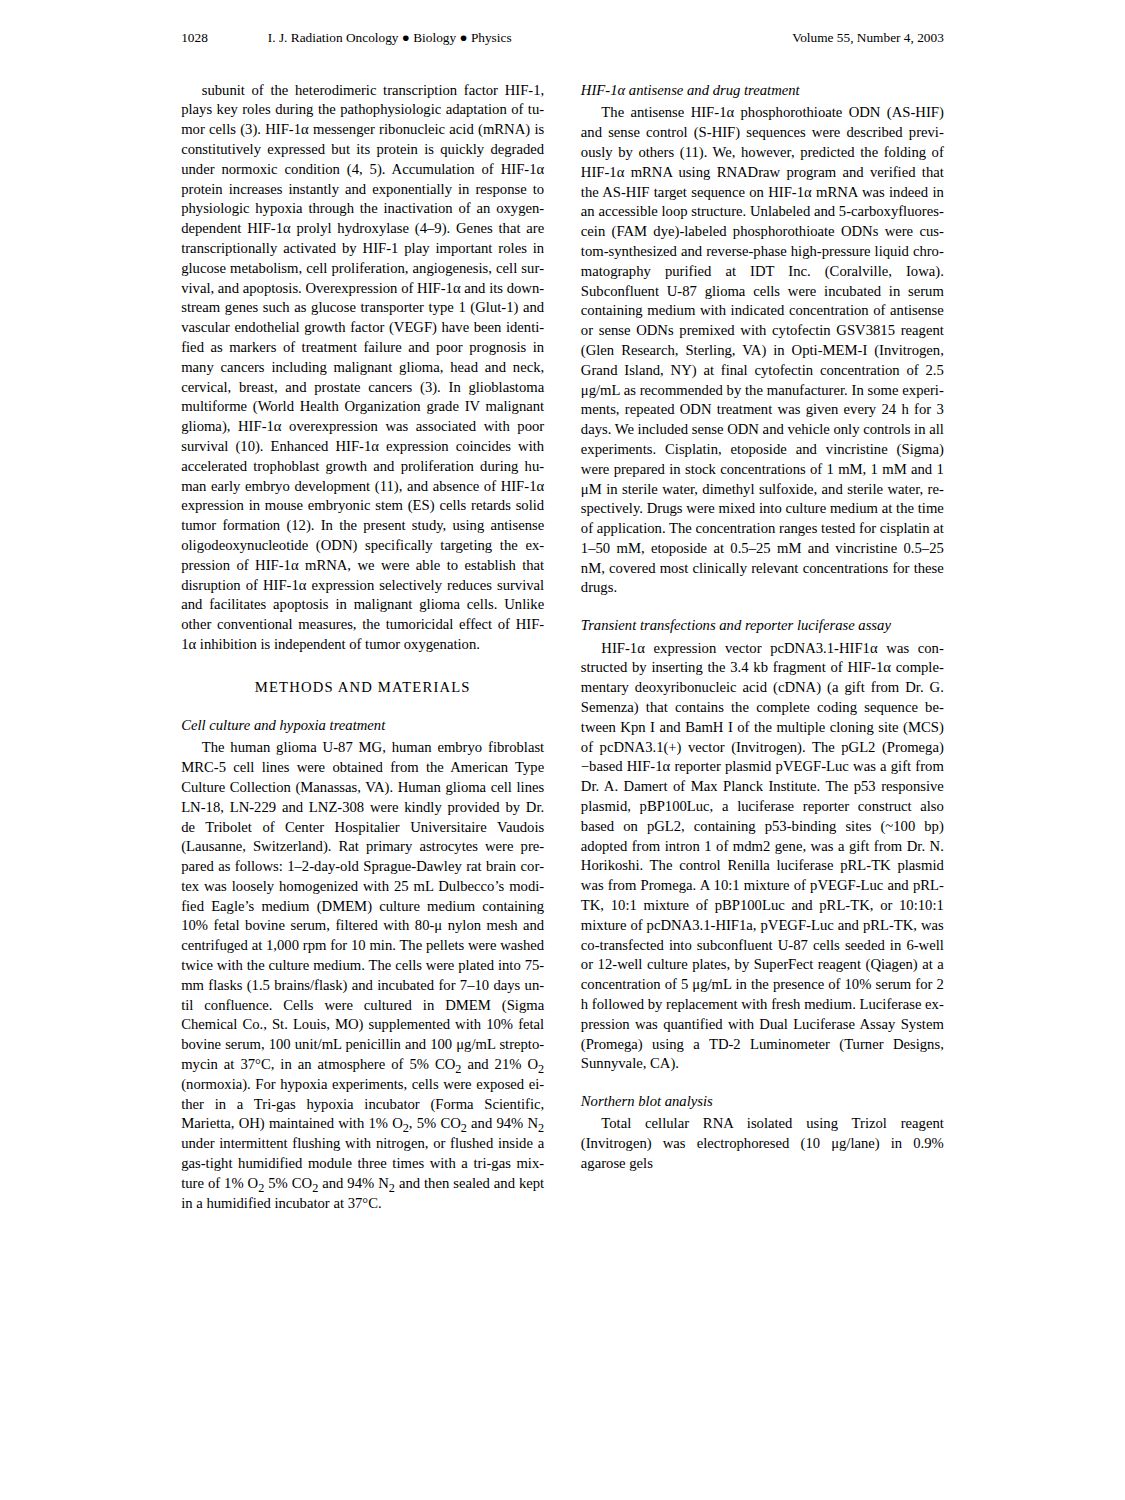1028
I. J. Radiation Oncology ● Biology ● Physics
Volume 55, Number 4, 2003
subunit of the heterodimeric transcription factor HIF-1, plays key roles during the pathophysiologic adaptation of tumor cells (3). HIF-1α messenger ribonucleic acid (mRNA) is constitutively expressed but its protein is quickly degraded under normoxic condition (4, 5). Accumulation of HIF-1α protein increases instantly and exponentially in response to physiologic hypoxia through the inactivation of an oxygen-dependent HIF-1α prolyl hydroxylase (4–9). Genes that are transcriptionally activated by HIF-1 play important roles in glucose metabolism, cell proliferation, angiogenesis, cell survival, and apoptosis. Overexpression of HIF-1α and its downstream genes such as glucose transporter type 1 (Glut-1) and vascular endothelial growth factor (VEGF) have been identified as markers of treatment failure and poor prognosis in many cancers including malignant glioma, head and neck, cervical, breast, and prostate cancers (3). In glioblastoma multiforme (World Health Organization grade IV malignant glioma), HIF-1α overexpression was associated with poor survival (10). Enhanced HIF-1α expression coincides with accelerated trophoblast growth and proliferation during human early embryo development (11), and absence of HIF-1α expression in mouse embryonic stem (ES) cells retards solid tumor formation (12). In the present study, using antisense oligodeoxynucleotide (ODN) specifically targeting the expression of HIF-1α mRNA, we were able to establish that disruption of HIF-1α expression selectively reduces survival and facilitates apoptosis in malignant glioma cells. Unlike other conventional measures, the tumoricidal effect of HIF-1α inhibition is independent of tumor oxygenation.
METHODS AND MATERIALS
Cell culture and hypoxia treatment
The human glioma U-87 MG, human embryo fibroblast MRC-5 cell lines were obtained from the American Type Culture Collection (Manassas, VA). Human glioma cell lines LN-18, LN-229 and LNZ-308 were kindly provided by Dr. de Tribolet of Center Hospitalier Universitaire Vaudois (Lausanne, Switzerland). Rat primary astrocytes were prepared as follows: 1–2-day-old Sprague-Dawley rat brain cortex was loosely homogenized with 25 mL Dulbecco’s modified Eagle’s medium (DMEM) culture medium containing 10% fetal bovine serum, filtered with 80-μ nylon mesh and centrifuged at 1,000 rpm for 10 min. The pellets were washed twice with the culture medium. The cells were plated into 75-mm flasks (1.5 brains/flask) and incubated for 7–10 days until confluence. Cells were cultured in DMEM (Sigma Chemical Co., St. Louis, MO) supplemented with 10% fetal bovine serum, 100 unit/mL penicillin and 100 μg/mL streptomycin at 37°C, in an atmosphere of 5% CO2 and 21% O2 (normoxia). For hypoxia experiments, cells were exposed either in a Tri-gas hypoxia incubator (Forma Scientific, Marietta, OH) maintained with 1% O2, 5% CO2 and 94% N2 under intermittent flushing with nitrogen, or flushed inside a gas-tight humidified module three times with a tri-gas mixture of 1% O2 5% CO2 and 94% N2 and then sealed and kept in a humidified incubator at 37°C.
HIF-1α antisense and drug treatment
The antisense HIF-1α phosphorothioate ODN (AS-HIF) and sense control (S-HIF) sequences were described previously by others (11). We, however, predicted the folding of HIF-1α mRNA using RNADraw program and verified that the AS-HIF target sequence on HIF-1α mRNA was indeed in an accessible loop structure. Unlabeled and 5-carboxyfluorescein (FAM dye)-labeled phosphorothioate ODNs were custom-synthesized and reverse-phase high-pressure liquid chromatography purified at IDT Inc. (Coralville, Iowa). Subconfluent U-87 glioma cells were incubated in serum containing medium with indicated concentration of antisense or sense ODNs premixed with cytofectin GSV3815 reagent (Glen Research, Sterling, VA) in Opti-MEM-I (Invitrogen, Grand Island, NY) at final cytofectin concentration of 2.5 μg/mL as recommended by the manufacturer. In some experiments, repeated ODN treatment was given every 24 h for 3 days. We included sense ODN and vehicle only controls in all experiments. Cisplatin, etoposide and vincristine (Sigma) were prepared in stock concentrations of 1 mM, 1 mM and 1 μM in sterile water, dimethyl sulfoxide, and sterile water, respectively. Drugs were mixed into culture medium at the time of application. The concentration ranges tested for cisplatin at 1–50 mM, etoposide at 0.5–25 mM and vincristine 0.5–25 nM, covered most clinically relevant concentrations for these drugs.
Transient transfections and reporter luciferase assay
HIF-1α expression vector pcDNA3.1-HIF1α was constructed by inserting the 3.4 kb fragment of HIF-1α complementary deoxyribonucleic acid (cDNA) (a gift from Dr. G. Semenza) that contains the complete coding sequence between Kpn I and BamH I of the multiple cloning site (MCS) of pcDNA3.1(+) vector (Invitrogen). The pGL2 (Promega) −based HIF-1α reporter plasmid pVEGF-Luc was a gift from Dr. A. Damert of Max Planck Institute. The p53 responsive plasmid, pBP100Luc, a luciferase reporter construct also based on pGL2, containing p53-binding sites (~100 bp) adopted from intron 1 of mdm2 gene, was a gift from Dr. N. Horikoshi. The control Renilla luciferase pRL-TK plasmid was from Promega. A 10:1 mixture of pVEGF-Luc and pRL-TK, 10:1 mixture of pBP100Luc and pRL-TK, or 10:10:1 mixture of pcDNA3.1-HIF1a, pVEGF-Luc and pRL-TK, was co-transfected into subconfluent U-87 cells seeded in 6-well or 12-well culture plates, by SuperFect reagent (Qiagen) at a concentration of 5 μg/mL in the presence of 10% serum for 2 h followed by replacement with fresh medium. Luciferase expression was quantified with Dual Luciferase Assay System (Promega) using a TD-2 Luminometer (Turner Designs, Sunnyvale, CA).
Northern blot analysis
Total cellular RNA isolated using Trizol reagent (Invitrogen) was electrophoresed (10 μg/lane) in 0.9% agarose gels